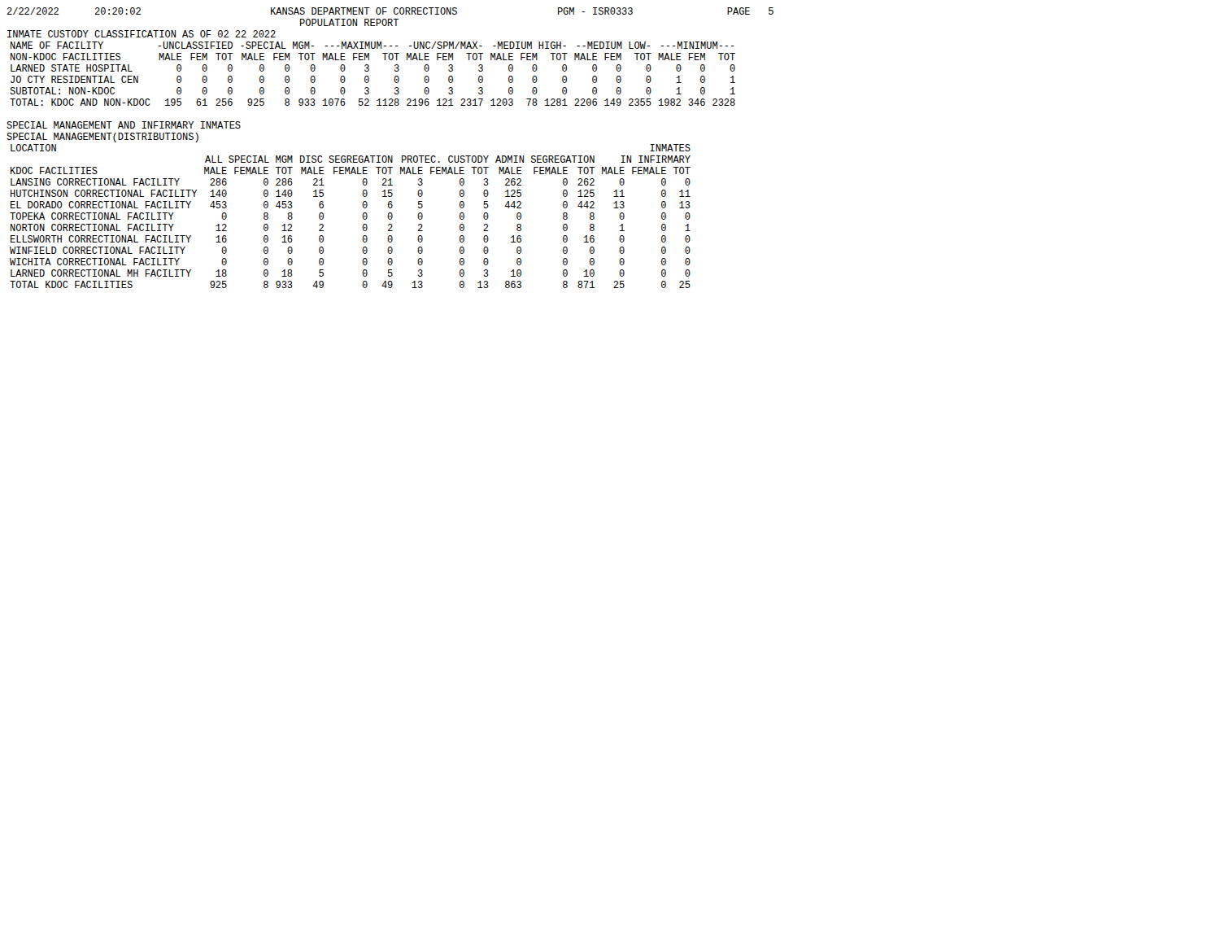2/22/2022 20:20:02 KANSAS DEPARTMENT OF CORRECTIONS PGM - ISR0333 PAGE 5 POPULATION REPORT
INMATE CUSTODY CLASSIFICATION AS OF 02 22 2022
| NAME OF FACILITY | -UNCLASSIFIED | -SPECIAL MGM- | ---MAXIMUM--- | -UNC/SPM/MAX- | -MEDIUM HIGH- | --MEDIUM LOW- | ---MINIMUM--- |
| --- | --- | --- | --- | --- | --- | --- | --- |
| NON-KDOC FACILITIES | MALE | FEM | TOT | MALE | FEM | TOT | MALE | FEM | TOT | MALE | FEM | TOT | MALE | FEM | TOT | MALE | FEM | TOT | MALE | FEM | TOT |
| LARNED STATE HOSPITAL | 0 | 0 | 0 | 0 | 0 | 0 | 0 | 3 | 3 | 0 | 3 | 3 | 0 | 0 | 0 | 0 | 0 | 0 | 0 | 0 | 0 |
| JO CTY RESIDENTIAL CEN | 0 | 0 | 0 | 0 | 0 | 0 | 0 | 0 | 0 | 0 | 0 | 0 | 0 | 0 | 0 | 0 | 0 | 0 | 1 | 0 | 1 |
| SUBTOTAL: NON-KDOC | 0 | 0 | 0 | 0 | 0 | 0 | 0 | 3 | 3 | 0 | 3 | 3 | 0 | 0 | 0 | 0 | 0 | 0 | 1 | 0 | 1 |
| TOTAL: KDOC AND NON-KDOC | 195 | 61 | 256 | 925 | 8 | 933 | 1076 | 52 | 1128 | 2196 | 121 | 2317 | 1203 | 78 | 1281 | 2206 | 149 | 2355 | 1982 | 346 | 2328 |
SPECIAL MANAGEMENT AND INFIRMARY INMATES SPECIAL MANAGEMENT(DISTRIBUTIONS)
| LOCATION | | | | | INMATES |
| --- | --- | --- | --- | --- | --- |
| | ALL SPECIAL MGM | DISC SEGREGATION | PROTEC. CUSTODY | ADMIN SEGREGATION | IN INFIRMARY |
| KDOC FACILITIES | MALE | FEMALE | TOT | MALE | FEMALE | TOT | MALE | FEMALE | TOT | MALE | FEMALE | TOT | MALE | FEMALE | TOT |
| LANSING CORRECTIONAL FACILITY | 286 | 0 | 286 | 21 | 0 | 21 | 3 | 0 | 3 | 262 | 0 | 262 | 0 | 0 | 0 |
| HUTCHINSON CORRECTIONAL FACILITY | 140 | 0 | 140 | 15 | 0 | 15 | 0 | 0 | 0 | 125 | 0 | 125 | 11 | 0 | 11 |
| EL DORADO CORRECTIONAL FACILITY | 453 | 0 | 453 | 6 | 0 | 6 | 5 | 0 | 5 | 442 | 0 | 442 | 13 | 0 | 13 |
| TOPEKA CORRECTIONAL FACILITY | 0 | 8 | 8 | 0 | 0 | 0 | 0 | 0 | 0 | 0 | 8 | 8 | 0 | 0 | 0 |
| NORTON CORRECTIONAL FACILITY | 12 | 0 | 12 | 2 | 0 | 2 | 2 | 0 | 2 | 8 | 0 | 8 | 1 | 0 | 1 |
| ELLSWORTH CORRECTIONAL FACILITY | 16 | 0 | 16 | 0 | 0 | 0 | 0 | 0 | 0 | 16 | 0 | 16 | 0 | 0 | 0 |
| WINFIELD CORRECTIONAL FACILITY | 0 | 0 | 0 | 0 | 0 | 0 | 0 | 0 | 0 | 0 | 0 | 0 | 0 | 0 | 0 |
| WICHITA CORRECTIONAL FACILITY | 0 | 0 | 0 | 0 | 0 | 0 | 0 | 0 | 0 | 0 | 0 | 0 | 0 | 0 | 0 |
| LARNED CORRECTIONAL MH FACILITY | 18 | 0 | 18 | 5 | 0 | 5 | 3 | 0 | 3 | 10 | 0 | 10 | 0 | 0 | 0 |
| TOTAL KDOC FACILITIES | 925 | 8 | 933 | 49 | 0 | 49 | 13 | 0 | 13 | 863 | 8 | 871 | 25 | 0 | 25 |